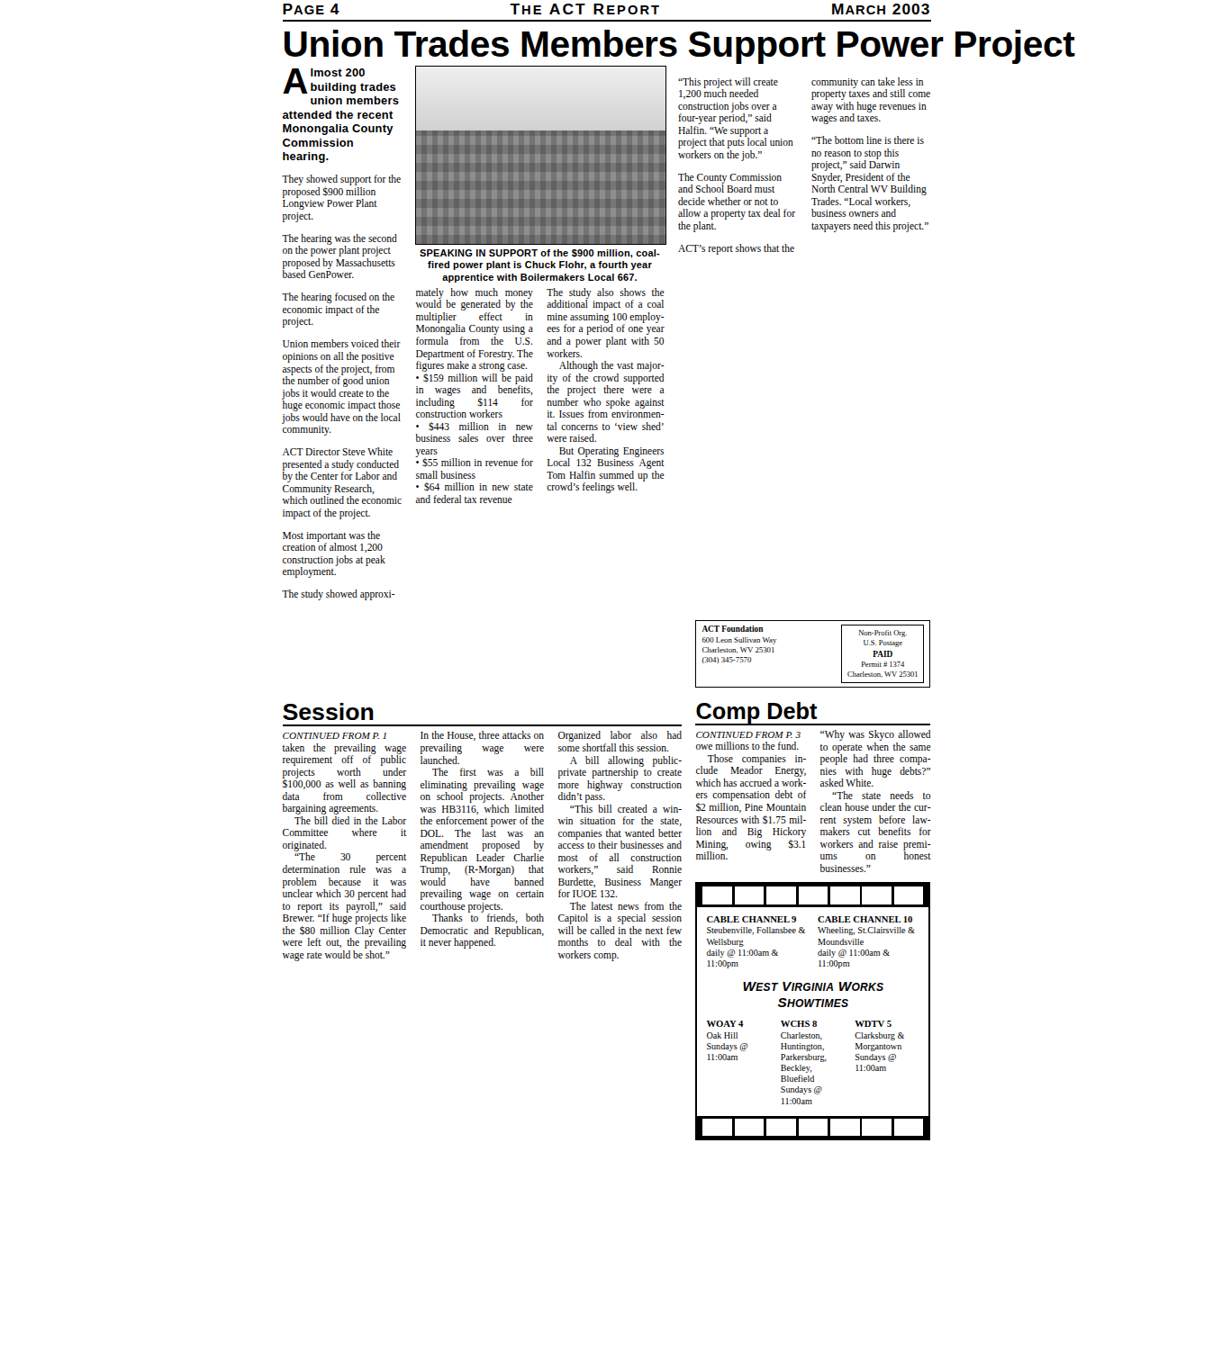PAGE 4
THE ACT REPORT
MARCH 2003
Union Trades Members Support Power Project
Almost 200 building trades union members attended the recent Monongalia County Commission hearing.
They showed support for the proposed $900 million Longview Power Plant project.
The hearing was the second on the power plant project proposed by Massachusetts based GenPower.
The hearing focused on the economic impact of the project.
Union members voiced their opinions on all the positive aspects of the project, from the number of good union jobs it would create to the huge economic impact those jobs would have on the local community.
ACT Director Steve White presented a study conducted by the Center for Labor and Community Research, which outlined the economic impact of the project.
Most important was the creation of almost 1,200 construction jobs at peak employment.
The study showed approxi-
SPEAKING IN SUPPORT of the $900 million, coal-fired power plant is Chuck Flohr, a fourth year apprentice with Boilermakers Local 667.
mately how much money would be generated by the multiplier effect in Monongalia County using a formula from the U.S. Department of Forestry. The figures make a strong case.
$159 million will be paid in wages and benefits, including $114 for construction workers
$443 million in new business sales over three years
$55 million in revenue for small business
$64 million in new state and federal tax revenue
The study also shows the additional impact of a coal mine assuming 100 employees for a period of one year and a power plant with 50 workers.
Although the vast majority of the crowd supported the project there were a number who spoke against it. Issues from environmental concerns to ‘view shed’ were raised.
But Operating Engineers Local 132 Business Agent Tom Halfin summed up the crowd’s feelings well.
“This project will create 1,200 much needed construction jobs over a four-year period,” said Halfin. “We support a project that puts local union workers on the job.”
The County Commission and School Board must decide whether or not to allow a property tax deal for the plant.
ACT’s report shows that the
community can take less in property taxes and still come away with huge revenues in wages and taxes.
“The bottom line is there is no reason to stop this project,” said Darwin Snyder, President of the North Central WV Building Trades. “Local workers, business owners and taxpayers need this project.”
ACT Foundation
600 Leon Sullivan Way
Charleston, WV 25301
(304) 345-7570
Non-Profit Org.
U.S. Postage
PAID
Permit # 1374
Charleston, WV 25301
Session
CONTINUED FROM P. 1
taken the prevailing wage requirement off of public projects worth under $100,000 as well as banning data from collective bargaining agreements.
The bill died in the Labor Committee where it originated.
“The 30 percent determination rule was a problem because it was unclear which 30 percent had to report its payroll,” said Brewer. “If huge projects like the $80 million Clay Center were left out, the prevailing wage rate would be shot.”
In the House, three attacks on prevailing wage were launched.
The first was a bill eliminating prevailing wage on school projects. Another was HB3116, which limited the enforcement power of the DOL. The last was an amendment proposed by Republican Leader Charlie Trump, (R-Morgan) that would have banned prevailing wage on certain courthouse projects.
Thanks to friends, both Democratic and Republican, it never happened.
Organized labor also had some shortfall this session.
A bill allowing public-private partnership to create more highway construction didn’t pass.
“This bill created a win-win situation for the state, companies that wanted better access to their businesses and most of all construction workers,” said Ronnie Burdette, Business Manger for IUOE 132.
The latest news from the Capitol is a special session will be called in the next few months to deal with the workers comp.
Comp Debt
CONTINUED FROM P. 3
owe millions to the fund.
Those companies include Meador Energy, which has accrued a workers compensation debt of $2 million, Pine Mountain Resources with $1.75 million and Big Hickory Mining, owing $3.1 million.
“Why was Skyco allowed to operate when the same people had three companies with huge debts?” asked White.
“The state needs to clean house under the current system before lawmakers cut benefits for workers and raise premiums on honest businesses.”
CABLE CHANNEL 9
Steubenville, Follansbee & Wellsburg
daily @ 11:00am &
11:00pm
CABLE CHANNEL 10
Wheeling, St.Clairsville & Moundsville
daily @ 11:00am &
11:00pm
WEST VIRGINIA WORKS SHOWTIMES
WOAY 4
Oak Hill
Sundays @ 11:00am
WCHS 8
Charleston, Huntington, Parkersburg, Beckley, Bluefield
Sundays @ 11:00am
WDTV 5
Clarksburg & Morgantown
Sundays @ 11:00am